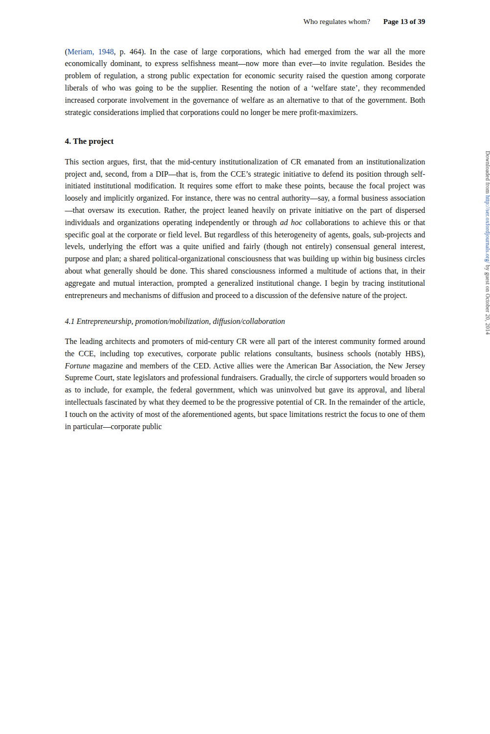Who regulates whom? Page 13 of 39
(Meriam, 1948, p. 464). In the case of large corporations, which had emerged from the war all the more economically dominant, to express selfishness meant—now more than ever—to invite regulation. Besides the problem of regulation, a strong public expectation for economic security raised the question among corporate liberals of who was going to be the supplier. Resenting the notion of a ‘welfare state’, they recommended increased corporate involvement in the governance of welfare as an alternative to that of the government. Both strategic considerations implied that corporations could no longer be mere profit-maximizers.
4. The project
This section argues, first, that the mid-century institutionalization of CR emanated from an institutionalization project and, second, from a DIP—that is, from the CCE’s strategic initiative to defend its position through self-initiated institutional modification. It requires some effort to make these points, because the focal project was loosely and implicitly organized. For instance, there was no central authority—say, a formal business association—that oversaw its execution. Rather, the project leaned heavily on private initiative on the part of dispersed individuals and organizations operating independently or through ad hoc collaborations to achieve this or that specific goal at the corporate or field level. But regardless of this heterogeneity of agents, goals, sub-projects and levels, underlying the effort was a quite unified and fairly (though not entirely) consensual general interest, purpose and plan; a shared political-organizational consciousness that was building up within big business circles about what generally should be done. This shared consciousness informed a multitude of actions that, in their aggregate and mutual interaction, prompted a generalized institutional change. I begin by tracing institutional entrepreneurs and mechanisms of diffusion and proceed to a discussion of the defensive nature of the project.
4.1 Entrepreneurship, promotion/mobilization, diffusion/collaboration
The leading architects and promoters of mid-century CR were all part of the interest community formed around the CCE, including top executives, corporate public relations consultants, business schools (notably HBS), Fortune magazine and members of the CED. Active allies were the American Bar Association, the New Jersey Supreme Court, state legislators and professional fundraisers. Gradually, the circle of supporters would broaden so as to include, for example, the federal government, which was uninvolved but gave its approval, and liberal intellectuals fascinated by what they deemed to be the progressive potential of CR. In the remainder of the article, I touch on the activity of most of the aforementioned agents, but space limitations restrict the focus to one of them in particular—corporate public
Downloaded from http://ser.oxfordjournals.org/ by guest on October 20, 2014